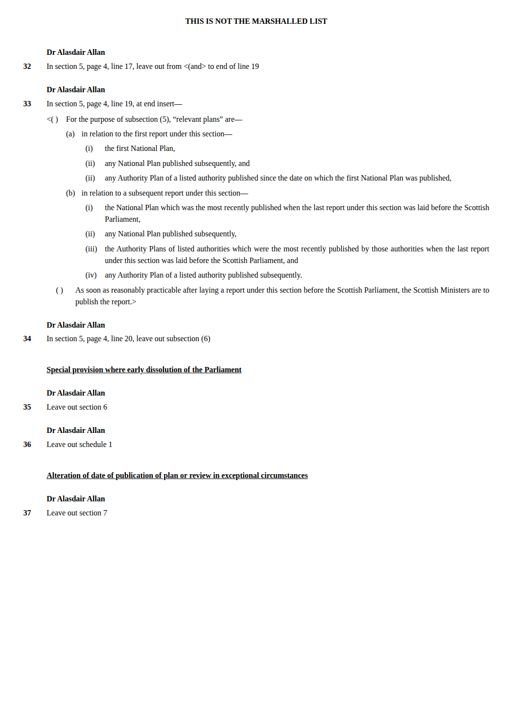THIS IS NOT THE MARSHALLED LIST
Dr Alasdair Allan
32
In section 5, page 4, line 17, leave out from <(and> to end of line 19
Dr Alasdair Allan
33
In section 5, page 4, line 19, at end insert—
<( )
For the purpose of subsection (5), “relevant plans” are—
(a)
in relation to the first report under this section—
(i)
the first National Plan,
(ii)
any National Plan published subsequently, and
(ii)
any Authority Plan of a listed authority published since the date on which the first National Plan was published,
(b)
in relation to a subsequent report under this section—
(i)
the National Plan which was the most recently published when the last report under this section was laid before the Scottish Parliament,
(ii)
any National Plan published subsequently,
(iii)
the Authority Plans of listed authorities which were the most recently published by those authorities when the last report under this section was laid before the Scottish Parliament, and
(iv)
any Authority Plan of a listed authority published subsequently.
( )
As soon as reasonably practicable after laying a report under this section before the Scottish Parliament, the Scottish Ministers are to publish the report.>
Dr Alasdair Allan
34
In section 5, page 4, line 20, leave out subsection (6)
Special provision where early dissolution of the Parliament
Dr Alasdair Allan
35
Leave out section 6
Dr Alasdair Allan
36
Leave out schedule 1
Alteration of date of publication of plan or review in exceptional circumstances
Dr Alasdair Allan
37
Leave out section 7